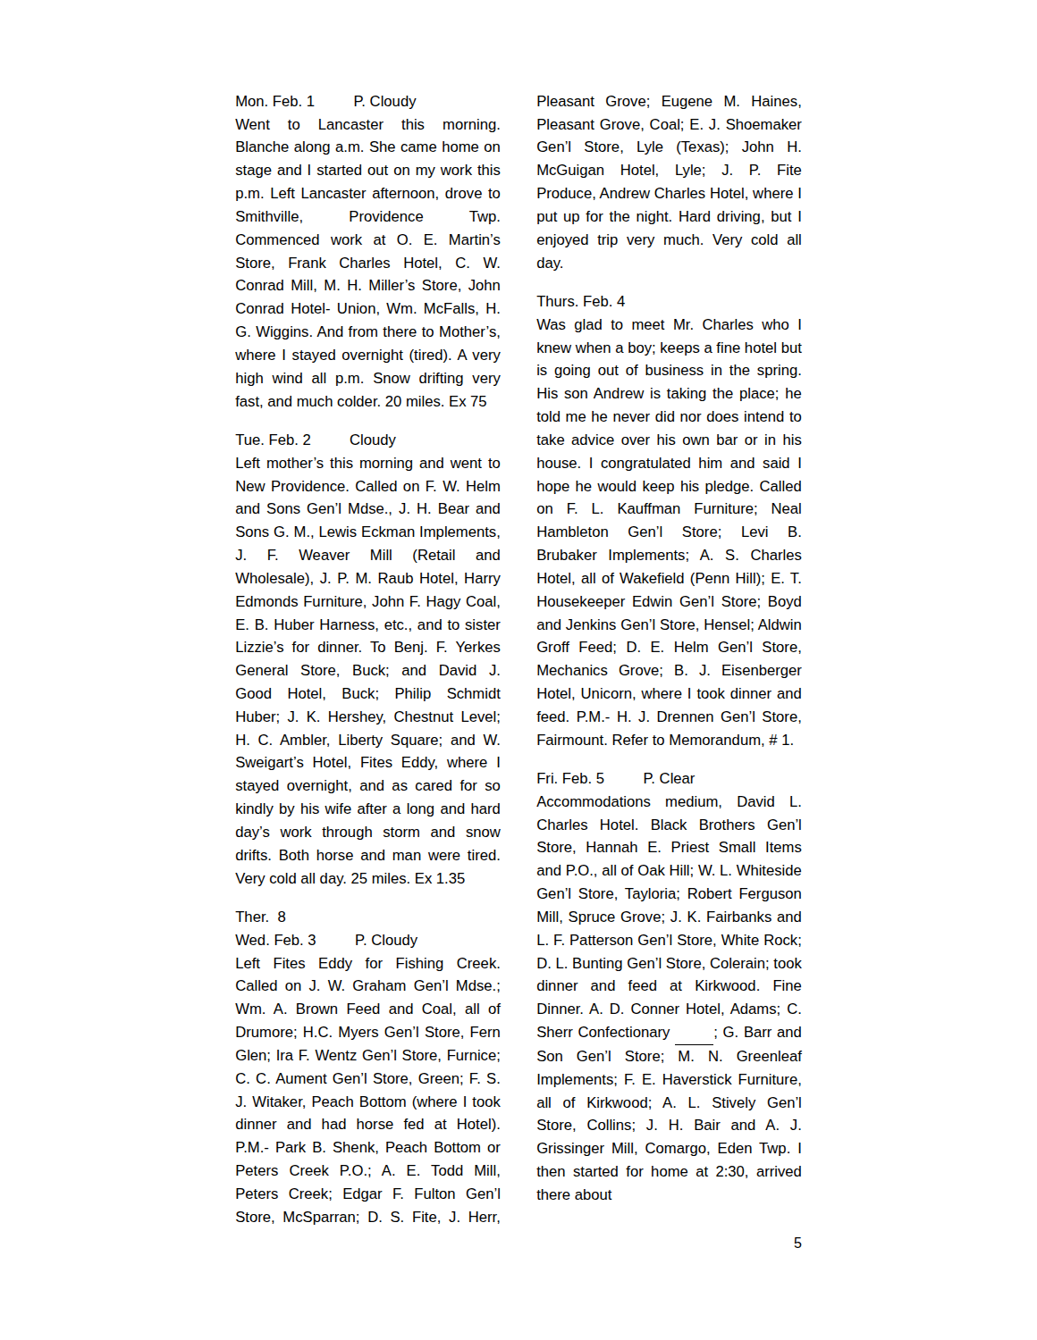Mon. Feb. 1 P. Cloudy
Went to Lancaster this morning. Blanche along a.m. She came home on stage and I started out on my work this p.m. Left Lancaster afternoon, drove to Smithville, Providence Twp. Commenced work at O. E. Martin’s Store, Frank Charles Hotel, C. W. Conrad Mill, M. H. Miller’s Store, John Conrad Hotel- Union, Wm. McFalls, H. G. Wiggins. And from there to Mother’s, where I stayed overnight (tired). A very high wind all p.m. Snow drifting very fast, and much colder. 20 miles. Ex 75
Tue. Feb. 2 Cloudy
Left mother’s this morning and went to New Providence. Called on F. W. Helm and Sons Gen’l Mdse., J. H. Bear and Sons G. M., Lewis Eckman Implements, J. F. Weaver Mill (Retail and Wholesale), J. P. M. Raub Hotel, Harry Edmonds Furniture, John F. Hagy Coal, E. B. Huber Harness, etc., and to sister Lizzie’s for dinner. To Benj. F. Yerkes General Store, Buck; and David J. Good Hotel, Buck; Philip Schmidt Huber; J. K. Hershey, Chestnut Level; H. C. Ambler, Liberty Square; and W. Sweigart’s Hotel, Fites Eddy, where I stayed overnight, and as cared for so kindly by his wife after a long and hard day’s work through storm and snow drifts. Both horse and man were tired. Very cold all day. 25 miles. Ex 1.35
Ther. 8
Wed. Feb. 3 P. Cloudy
Left Fites Eddy for Fishing Creek. Called on J. W. Graham Gen’l Mdse.; Wm. A. Brown Feed and Coal, all of Drumore; H.C. Myers Gen’l Store, Fern Glen; Ira F. Wentz Gen’l Store, Furnice; C. C. Aument Gen’l Store, Green; F. S. J. Witaker, Peach Bottom (where I took dinner and had horse fed at Hotel). P.M.- Park B. Shenk, Peach Bottom or Peters Creek P.O.; A. E. Todd Mill, Peters Creek; Edgar F. Fulton Gen’l Store, McSparran; D. S. Fite, J. Herr, Pleasant Grove; Eugene M. Haines, Pleasant Grove, Coal; E. J. Shoemaker Gen’l Store, Lyle (Texas); John H. McGuigan Hotel, Lyle; J. P. Fite Produce, Andrew Charles Hotel, where I put up for the night. Hard driving, but I enjoyed trip very much. Very cold all day.
Thurs. Feb. 4
Was glad to meet Mr. Charles who I knew when a boy; keeps a fine hotel but is going out of business in the spring. His son Andrew is taking the place; he told me he never did nor does intend to take advice over his own bar or in his house. I congratulated him and said I hope he would keep his pledge. Called on F. L. Kauffman Furniture; Neal Hambleton Gen’l Store; Levi B. Brubaker Implements; A. S. Charles Hotel, all of Wakefield (Penn Hill); E. T. Housekeeper Edwin Gen’l Store; Boyd and Jenkins Gen’l Store, Hensel; Aldwin Groff Feed; D. E. Helm Gen’l Store, Mechanics Grove; B. J. Eisenberger Hotel, Unicorn, where I took dinner and feed. P.M.- H. J. Drennen Gen’l Store, Fairmount. Refer to Memorandum, # 1.
Fri. Feb. 5 P. Clear
Accommodations medium, David L. Charles Hotel. Black Brothers Gen’l Store, Hannah E. Priest Small Items and P.O., all of Oak Hill; W. L. Whiteside Gen’l Store, Tayloria; Robert Ferguson Mill, Spruce Grove; J. K. Fairbanks and L. F. Patterson Gen’l Store, White Rock; D. L. Bunting Gen’l Store, Colerain; took dinner and feed at Kirkwood. Fine Dinner. A. D. Conner Hotel, Adams; C. Sherr Confectionary ; G. Barr and Son Gen’l Store; M. N. Greenleaf Implements; F. E. Haverstick Furniture, all of Kirkwood; A. L. Stively Gen’l Store, Collins; J. H. Bair and A. J. Grissinger Mill, Comargo, Eden Twp. I then started for home at 2:30, arrived there about
5